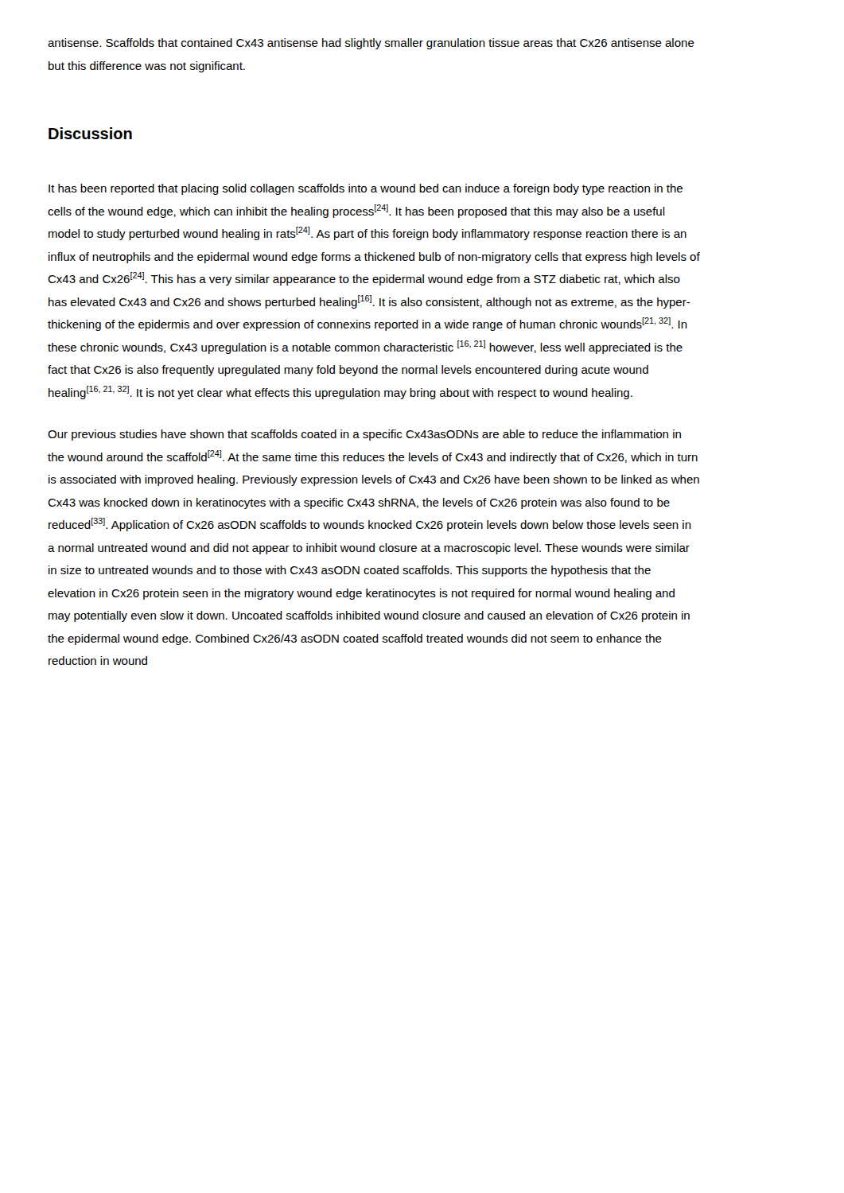antisense. Scaffolds that contained Cx43 antisense had slightly smaller granulation tissue areas that Cx26 antisense alone but this difference was not significant.
Discussion
It has been reported that placing solid collagen scaffolds into a wound bed can induce a foreign body type reaction in the cells of the wound edge, which can inhibit the healing process[24]. It has been proposed that this may also be a useful model to study perturbed wound healing in rats[24]. As part of this foreign body inflammatory response reaction there is an influx of neutrophils and the epidermal wound edge forms a thickened bulb of non-migratory cells that express high levels of Cx43 and Cx26[24]. This has a very similar appearance to the epidermal wound edge from a STZ diabetic rat, which also has elevated Cx43 and Cx26 and shows perturbed healing[16]. It is also consistent, although not as extreme, as the hyper-thickening of the epidermis and over expression of connexins reported in a wide range of human chronic wounds[21, 32]. In these chronic wounds, Cx43 upregulation is a notable common characteristic [16, 21] however, less well appreciated is the fact that Cx26 is also frequently upregulated many fold beyond the normal levels encountered during acute wound healing[16, 21, 32]. It is not yet clear what effects this upregulation may bring about with respect to wound healing.
Our previous studies have shown that scaffolds coated in a specific Cx43asODNs are able to reduce the inflammation in the wound around the scaffold[24]. At the same time this reduces the levels of Cx43 and indirectly that of Cx26, which in turn is associated with improved healing. Previously expression levels of Cx43 and Cx26 have been shown to be linked as when Cx43 was knocked down in keratinocytes with a specific Cx43 shRNA, the levels of Cx26 protein was also found to be reduced[33]. Application of Cx26 asODN scaffolds to wounds knocked Cx26 protein levels down below those levels seen in a normal untreated wound and did not appear to inhibit wound closure at a macroscopic level. These wounds were similar in size to untreated wounds and to those with Cx43 asODN coated scaffolds. This supports the hypothesis that the elevation in Cx26 protein seen in the migratory wound edge keratinocytes is not required for normal wound healing and may potentially even slow it down. Uncoated scaffolds inhibited wound closure and caused an elevation of Cx26 protein in the epidermal wound edge. Combined Cx26/43 asODN coated scaffold treated wounds did not seem to enhance the reduction in wound